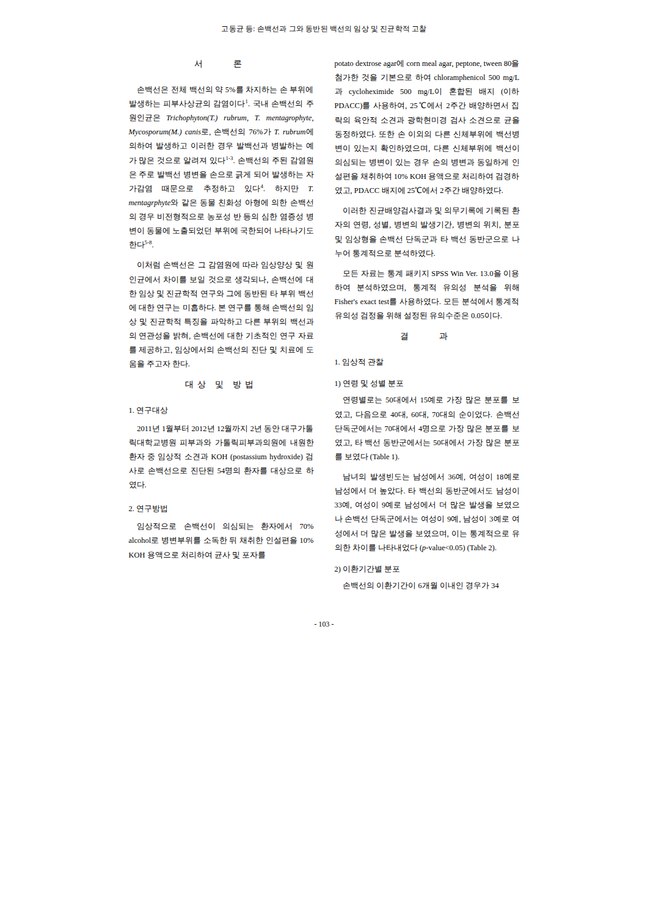고동균 등: 손백선과 그와 동반된 백선의 임상 및 진균학적 고찰
서 론
손백선은 전체 백선의 약 5%를 차지하는 손 부위에 발생하는 피부사상균의 감염이다1. 국내 손백선의 주 원인균은 Trichophyton(T.) rubrum, T. mentagrophyte, Mycosporum(M.) canis로, 손백선의 76%가 T. rubrum에 의하여 발생하고 이러한 경우 발백선과 병발하는 예가 많은 것으로 알려져 있다1-3. 손백선의 주된 감염원은 주로 발백선 병변을 손으로 긁게 되어 발생하는 자가감염 때문으로 추정하고 있다4. 하지만 T. mentagrphyte와 같은 동물 친화성 아형에 의한 손백선의 경우 비전형적으로 농포성 반 등의 심한 염증성 병변이 동물에 노출되었던 부위에 국한되어 나타나기도 한다5-8.
이처럼 손백선은 그 감염원에 따라 임상양상 및 원인균에서 차이를 보일 것으로 생각되나, 손백선에 대한 임상 및 진균학적 연구와 그에 동반된 타 부위 백선에 대한 연구는 미흡하다. 본 연구를 통해 손백선의 임상 및 진균학적 특징을 파악하고 다른 부위의 백선과의 연관성을 밝혀, 손백선에 대한 기초적인 연구 자료를 제공하고, 임상에서의 손백선의 진단 및 치료에 도움을 주고자 한다.
대상 및 방법
1. 연구대상
2011년 1월부터 2012년 12월까지 2년 동안 대구가톨릭대학교병원 피부과와 가톨릭피부과의원에 내원한 환자 중 임상적 소견과 KOH (postassium hydroxide) 검사로 손백선으로 진단된 54명의 환자를 대상으로 하였다.
2. 연구방법
임상적으로 손백선이 의심되는 환자에서 70% alcohol로 병변부위를 소독한 뒤 채취한 인설편을 10% KOH 용액으로 처리하여 균사 및 포자를
potato dextrose agar에 corn meal agar, peptone, tween 80을 첨가한 것을 기본으로 하여 chloramphenicol 500 mg/L과 cycloheximide 500 mg/L이 혼합된 배지 (이하 PDACC)를 사용하여, 25℃에서 2주간 배양하면서 집락의 육안적 소견과 광학현미경 검사 소견으로 균을 동정하였다. 또한 손 이외의 다른 신체부위에 백선병변이 있는지 확인하였으며, 다른 신체부위에 백선이 의심되는 병변이 있는 경우 손의 병변과 동일하게 인설편을 채취하여 10% KOH 용액으로 처리하여 검경하였고, PDACC 배지에 25℃에서 2주간 배양하였다.
이러한 진균배양검사결과 및 의무기록에 기록된 환자의 연령, 성별, 병변의 발생기간, 병변의 위치, 분포 및 임상형을 손백선 단독군과 타 백선 동반군으로 나누어 통계적으로 분석하였다.
모든 자료는 통계 패키지 SPSS Win Ver. 13.0을 이용하여 분석하였으며, 통계적 유의성 분석을 위해 Fisher's exact test를 사용하였다. 모든 분석에서 통계적 유의성 검정을 위해 설정된 유의수준은 0.05이다.
결 과
1. 임상적 관찰
1) 연령 및 성별 분포
연령별로는 50대에서 15예로 가장 많은 분포를 보였고, 다음으로 40대, 60대, 70대의 순이었다. 손백선 단독군에서는 70대에서 4명으로 가장 많은 분포를 보였고, 타 백선 동반군에서는 50대에서 가장 많은 분포를 보였다 (Table 1).
남녀의 발생빈도는 남성에서 36예, 여성이 18예로 남성에서 더 높았다. 타 백선의 동반군에서도 남성이 33예, 여성이 9예로 남성에서 더 많은 발생을 보였으나 손백선 단독군에서는 여성이 9예, 남성이 3예로 여성에서 더 많은 발생을 보였으며, 이는 통계적으로 유의한 차이를 나타내었다 (p-value<0.05) (Table 2).
2) 이환기간별 분포
손백선의 이환기간이 6개월 이내인 경우가 34
- 103 -